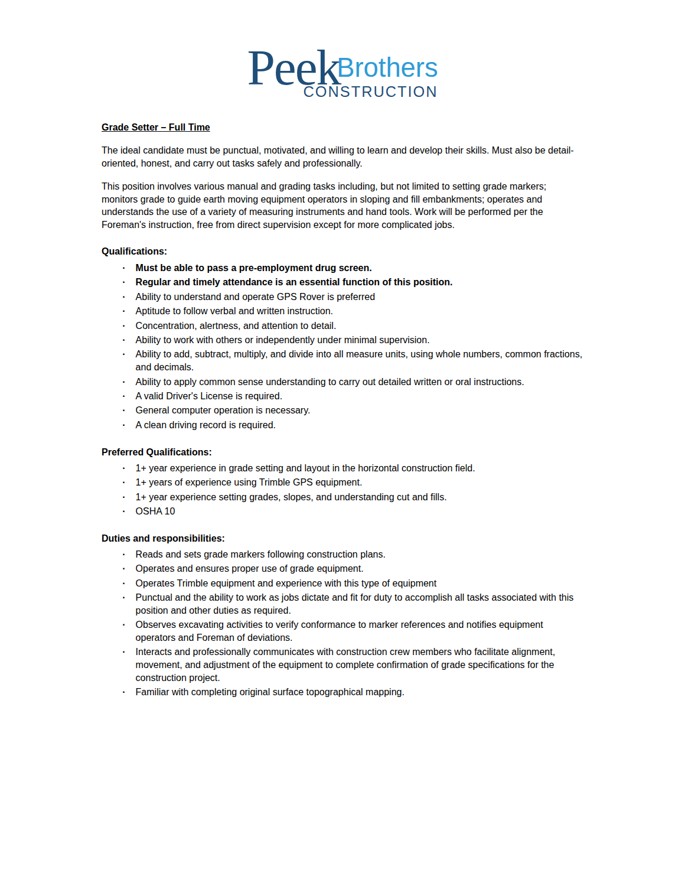Peek Brothers CONSTRUCTION
Grade Setter – Full Time
The ideal candidate must be punctual, motivated, and willing to learn and develop their skills. Must also be detail-oriented, honest, and carry out tasks safely and professionally.
This position involves various manual and grading tasks including, but not limited to setting grade markers; monitors grade to guide earth moving equipment operators in sloping and fill embankments; operates and understands the use of a variety of measuring instruments and hand tools. Work will be performed per the Foreman's instruction, free from direct supervision except for more complicated jobs.
Qualifications:
Must be able to pass a pre-employment drug screen.
Regular and timely attendance is an essential function of this position.
Ability to understand and operate GPS Rover is preferred
Aptitude to follow verbal and written instruction.
Concentration, alertness, and attention to detail.
Ability to work with others or independently under minimal supervision.
Ability to add, subtract, multiply, and divide into all measure units, using whole numbers, common fractions, and decimals.
Ability to apply common sense understanding to carry out detailed written or oral instructions.
A valid Driver's License is required.
General computer operation is necessary.
A clean driving record is required.
Preferred Qualifications:
1+ year experience in grade setting and layout in the horizontal construction field.
1+ years of experience using Trimble GPS equipment.
1+ year experience setting grades, slopes, and understanding cut and fills.
OSHA 10
Duties and responsibilities:
Reads and sets grade markers following construction plans.
Operates and ensures proper use of grade equipment.
Operates Trimble equipment and experience with this type of equipment
Punctual and the ability to work as jobs dictate and fit for duty to accomplish all tasks associated with this position and other duties as required.
Observes excavating activities to verify conformance to marker references and notifies equipment operators and Foreman of deviations.
Interacts and professionally communicates with construction crew members who facilitate alignment, movement, and adjustment of the equipment to complete confirmation of grade specifications for the construction project.
Familiar with completing original surface topographical mapping.